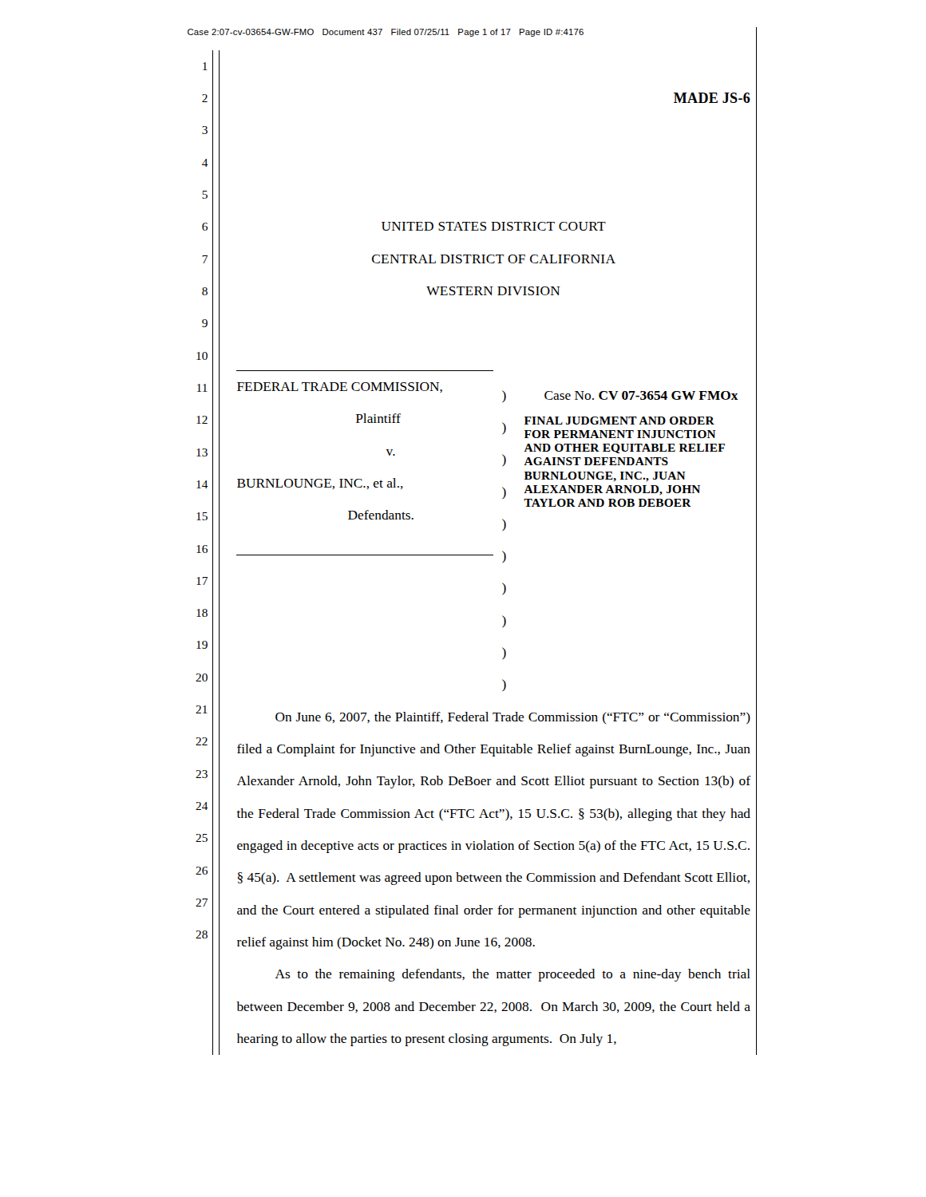Case 2:07-cv-03654-GW-FMO Document 437 Filed 07/25/11 Page 1 of 17 Page ID #:4176
1
2
3
4
5
6
7
8
9
10
11
12
13
14
15
16
17
18
19
20
21
22
23
24
25
26
27
28
MADE JS-6
UNITED STATES DISTRICT COURT
CENTRAL DISTRICT OF CALIFORNIA
WESTERN DIVISION
FEDERAL TRADE COMMISSION,
Plaintiff
v.
BURNLOUNGE, INC., et al.,
Defendants.
)
)
)
)
)
)
)
)
)
)
Case No. CV 07-3654 GW FMOx
FINAL JUDGMENT AND ORDER
FOR PERMANENT INJUNCTION
AND OTHER EQUITABLE RELIEF
AGAINST DEFENDANTS
BURNLOUNGE, INC., JUAN
ALEXANDER ARNOLD, JOHN
TAYLOR AND ROB DEBOER
On June 6, 2007, the Plaintiff, Federal Trade Commission (“FTC” or “Commission”) filed a Complaint for Injunctive and Other Equitable Relief against BurnLounge, Inc., Juan Alexander Arnold, John Taylor, Rob DeBoer and Scott Elliot pursuant to Section 13(b) of the Federal Trade Commission Act (“FTC Act”), 15 U.S.C. § 53(b), alleging that they had engaged in deceptive acts or practices in violation of Section 5(a) of the FTC Act, 15 U.S.C. § 45(a). A settlement was agreed upon between the Commission and Defendant Scott Elliot, and the Court entered a stipulated final order for permanent injunction and other equitable relief against him (Docket No. 248) on June 16, 2008.
As to the remaining defendants, the matter proceeded to a nine-day bench trial between December 9, 2008 and December 22, 2008. On March 30, 2009, the Court held a hearing to allow the parties to present closing arguments. On July 1,